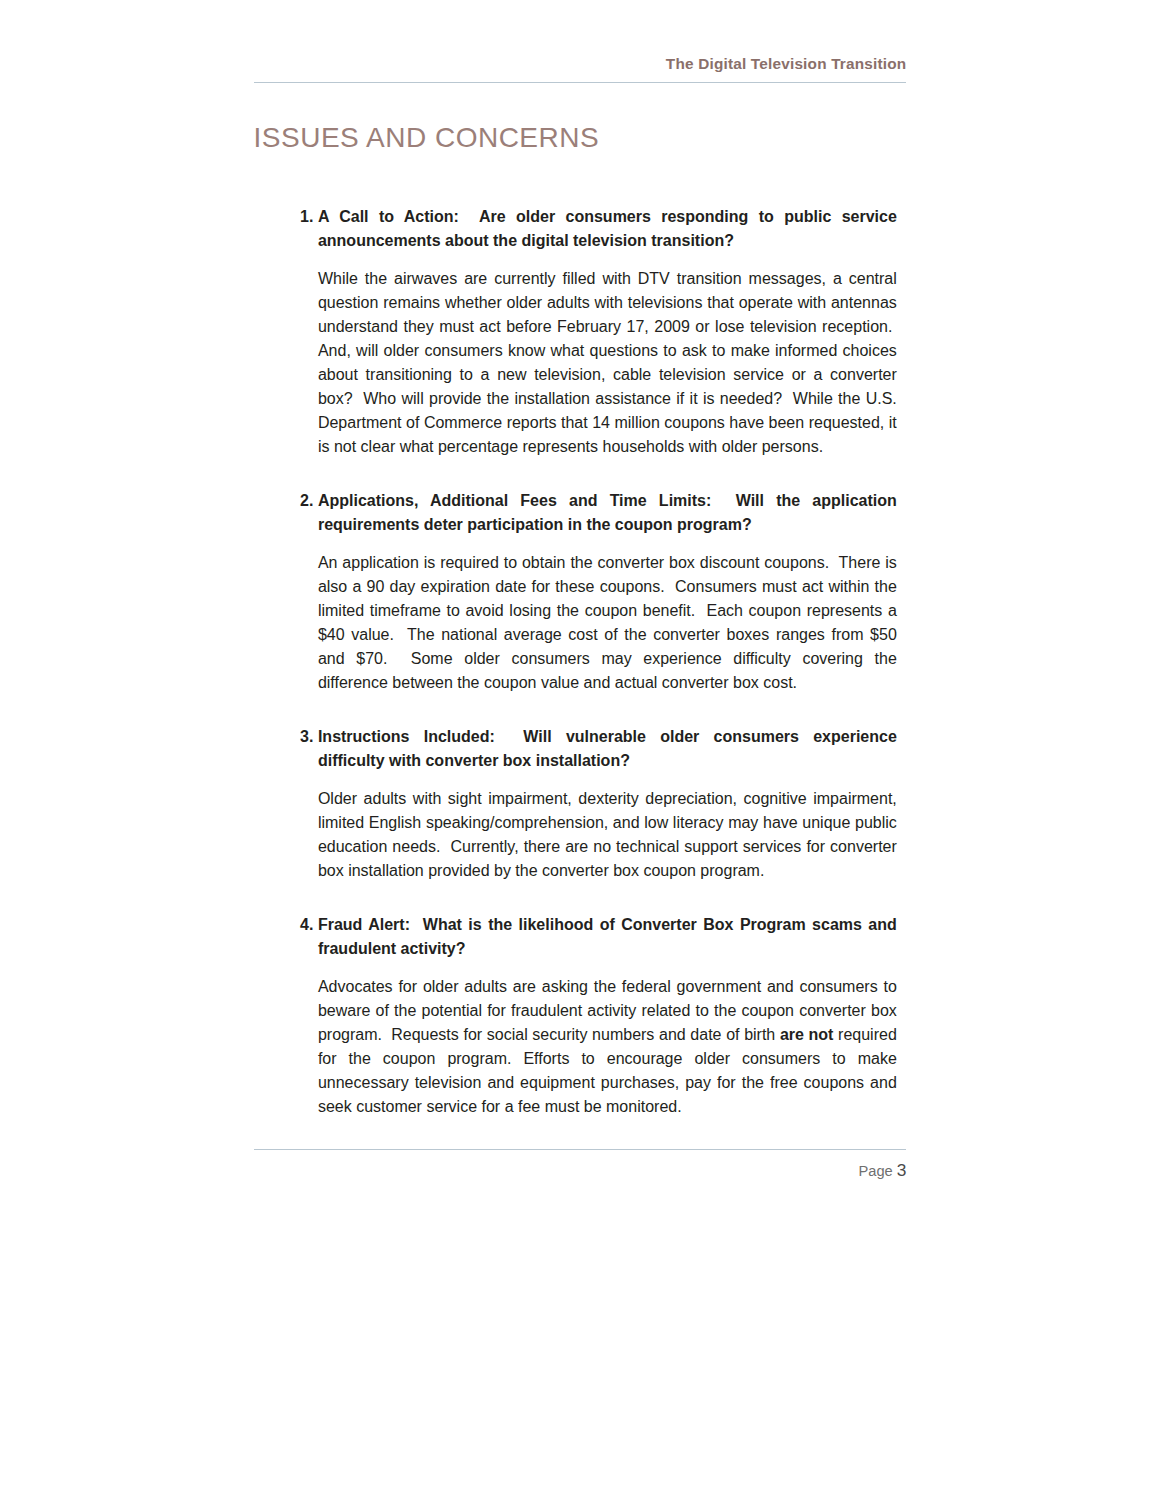The Digital Television Transition
Issues and Concerns
A Call to Action: Are older consumers responding to public service announcements about the digital television transition?
While the airwaves are currently filled with DTV transition messages, a central question remains whether older adults with televisions that operate with antennas understand they must act before February 17, 2009 or lose television reception. And, will older consumers know what questions to ask to make informed choices about transitioning to a new television, cable television service or a converter box? Who will provide the installation assistance if it is needed? While the U.S. Department of Commerce reports that 14 million coupons have been requested, it is not clear what percentage represents households with older persons.
Applications, Additional Fees and Time Limits: Will the application requirements deter participation in the coupon program?
An application is required to obtain the converter box discount coupons. There is also a 90 day expiration date for these coupons. Consumers must act within the limited timeframe to avoid losing the coupon benefit. Each coupon represents a $40 value. The national average cost of the converter boxes ranges from $50 and $70. Some older consumers may experience difficulty covering the difference between the coupon value and actual converter box cost.
Instructions Included: Will vulnerable older consumers experience difficulty with converter box installation?
Older adults with sight impairment, dexterity depreciation, cognitive impairment, limited English speaking/comprehension, and low literacy may have unique public education needs. Currently, there are no technical support services for converter box installation provided by the converter box coupon program.
Fraud Alert: What is the likelihood of Converter Box Program scams and fraudulent activity?
Advocates for older adults are asking the federal government and consumers to beware of the potential for fraudulent activity related to the coupon converter box program. Requests for social security numbers and date of birth are not required for the coupon program. Efforts to encourage older consumers to make unnecessary television and equipment purchases, pay for the free coupons and seek customer service for a fee must be monitored.
Page 3